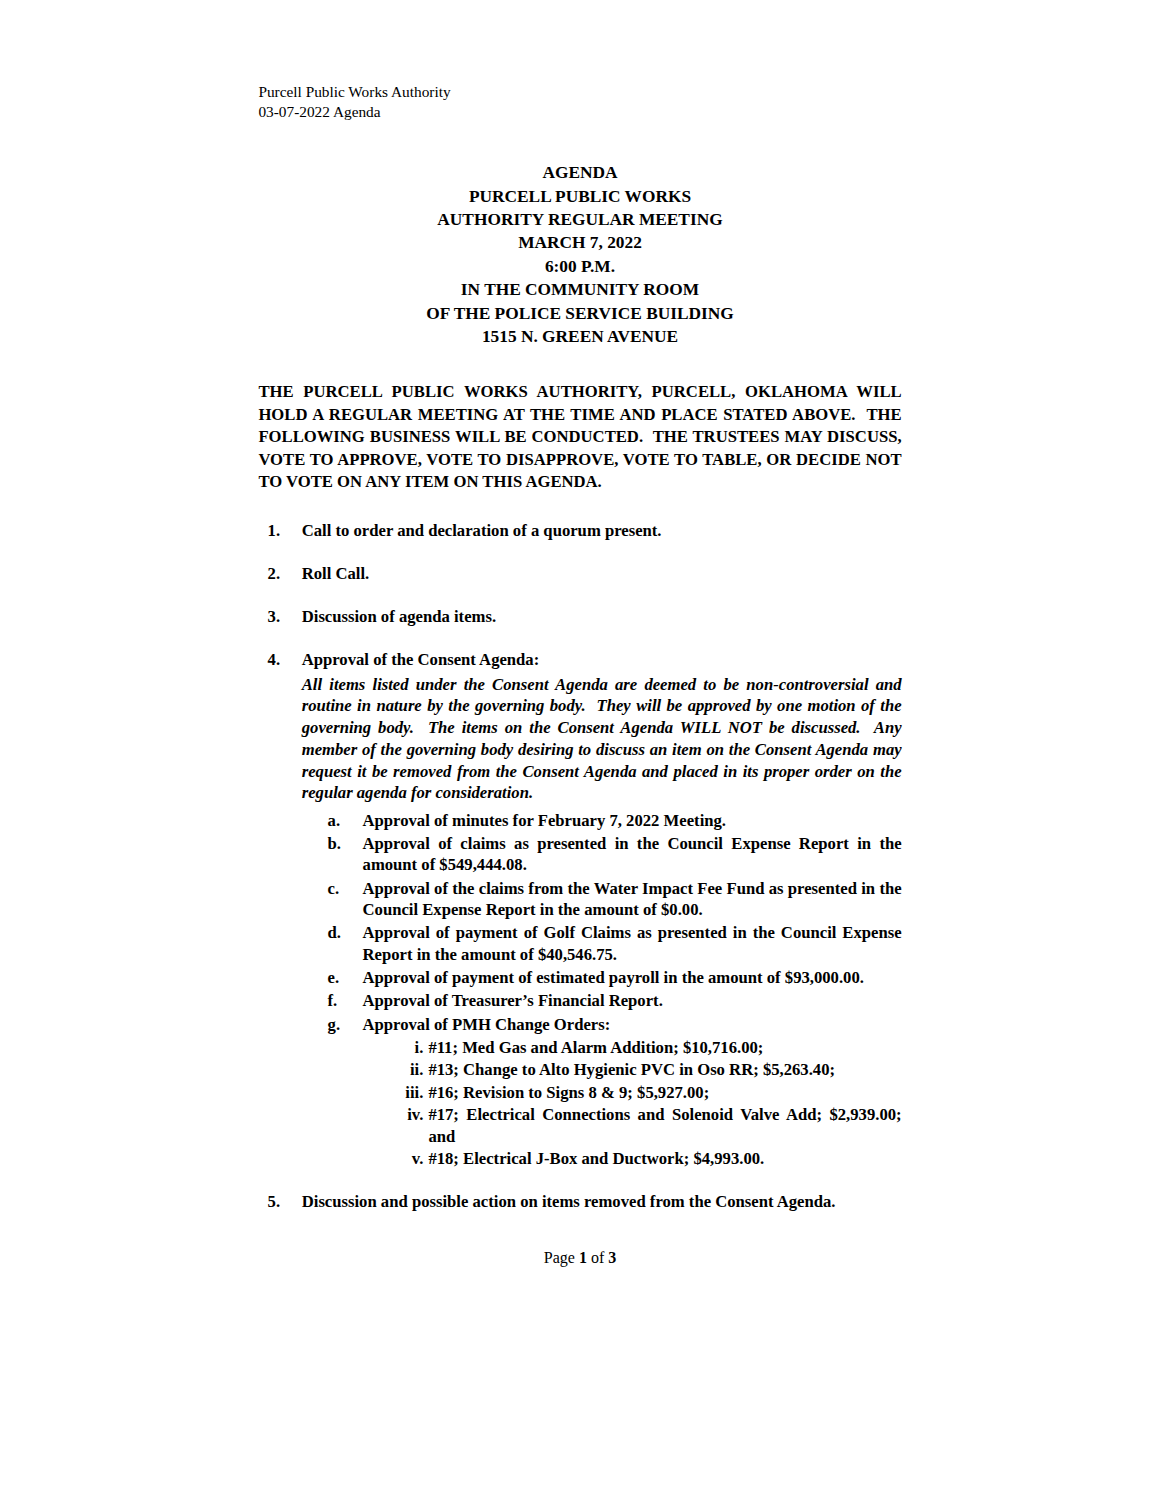Purcell Public Works Authority
03-07-2022 Agenda
AGENDA
PURCELL PUBLIC WORKS
AUTHORITY REGULAR MEETING
MARCH 7, 2022
6:00 P.M.
IN THE COMMUNITY ROOM
OF THE POLICE SERVICE BUILDING
1515 N. GREEN AVENUE
THE PURCELL PUBLIC WORKS AUTHORITY, PURCELL, OKLAHOMA WILL HOLD A REGULAR MEETING AT THE TIME AND PLACE STATED ABOVE. THE FOLLOWING BUSINESS WILL BE CONDUCTED. THE TRUSTEES MAY DISCUSS, VOTE TO APPROVE, VOTE TO DISAPPROVE, VOTE TO TABLE, OR DECIDE NOT TO VOTE ON ANY ITEM ON THIS AGENDA.
1. Call to order and declaration of a quorum present.
2. Roll Call.
3. Discussion of agenda items.
4. Approval of the Consent Agenda:
All items listed under the Consent Agenda are deemed to be non-controversial and routine in nature by the governing body. They will be approved by one motion of the governing body. The items on the Consent Agenda WILL NOT be discussed. Any member of the governing body desiring to discuss an item on the Consent Agenda may request it be removed from the Consent Agenda and placed in its proper order on the regular agenda for consideration.
a. Approval of minutes for February 7, 2022 Meeting.
b. Approval of claims as presented in the Council Expense Report in the amount of $549,444.08.
c. Approval of the claims from the Water Impact Fee Fund as presented in the Council Expense Report in the amount of $0.00.
d. Approval of payment of Golf Claims as presented in the Council Expense Report in the amount of $40,546.75.
e. Approval of payment of estimated payroll in the amount of $93,000.00.
f. Approval of Treasurer’s Financial Report.
g. Approval of PMH Change Orders:
i.#11; Med Gas and Alarm Addition; $10,716.00;
ii.#13; Change to Alto Hygienic PVC in Oso RR; $5,263.40;
iii.#16; Revision to Signs 8 & 9; $5,927.00;
iv.#17; Electrical Connections and Solenoid Valve Add; $2,939.00; and
v.#18; Electrical J-Box and Ductwork; $4,993.00.
5. Discussion and possible action on items removed from the Consent Agenda.
Page 1 of 3